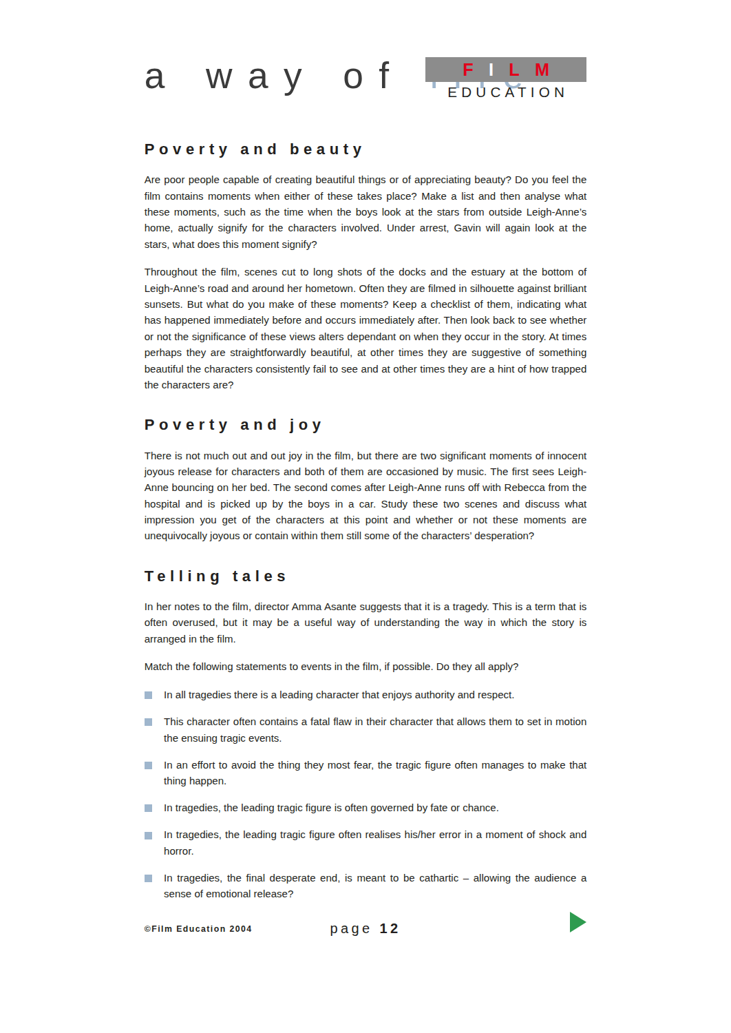a way of life
F I L M
EDUCATION
Poverty and beauty
Are poor people capable of creating beautiful things or of appreciating beauty? Do you feel the film contains moments when either of these takes place? Make a list and then analyse what these moments, such as the time when the boys look at the stars from outside Leigh-Anne’s home, actually signify for the characters involved. Under arrest, Gavin will again look at the stars, what does this moment signify?
Throughout the film, scenes cut to long shots of the docks and the estuary at the bottom of Leigh-Anne’s road and around her hometown. Often they are filmed in silhouette against brilliant sunsets. But what do you make of these moments? Keep a checklist of them, indicating what has happened immediately before and occurs immediately after. Then look back to see whether or not the significance of these views alters dependant on when they occur in the story. At times perhaps they are straightforwardly beautiful, at other times they are suggestive of something beautiful the characters consistently fail to see and at other times they are a hint of how trapped the characters are?
Poverty and joy
There is not much out and out joy in the film, but there are two significant moments of innocent joyous release for characters and both of them are occasioned by music. The first sees Leigh-Anne bouncing on her bed. The second comes after Leigh-Anne runs off with Rebecca from the hospital and is picked up by the boys in a car. Study these two scenes and discuss what impression you get of the characters at this point and whether or not these moments are unequivocally joyous or contain within them still some of the characters’ desperation?
Telling tales
In her notes to the film, director Amma Asante suggests that it is a tragedy. This is a term that is often overused, but it may be a useful way of understanding the way in which the story is arranged in the film.
Match the following statements to events in the film, if possible. Do they all apply?
In all tragedies there is a leading character that enjoys authority and respect.
This character often contains a fatal flaw in their character that allows them to set in motion the ensuing tragic events.
In an effort to avoid the thing they most fear, the tragic figure often manages to make that thing happen.
In tragedies, the leading tragic figure is often governed by fate or chance.
In tragedies, the leading tragic figure often realises his/her error in a moment of shock and horror.
In tragedies, the final desperate end, is meant to be cathartic – allowing the audience a sense of emotional release?
©Film Education 2004
page 12